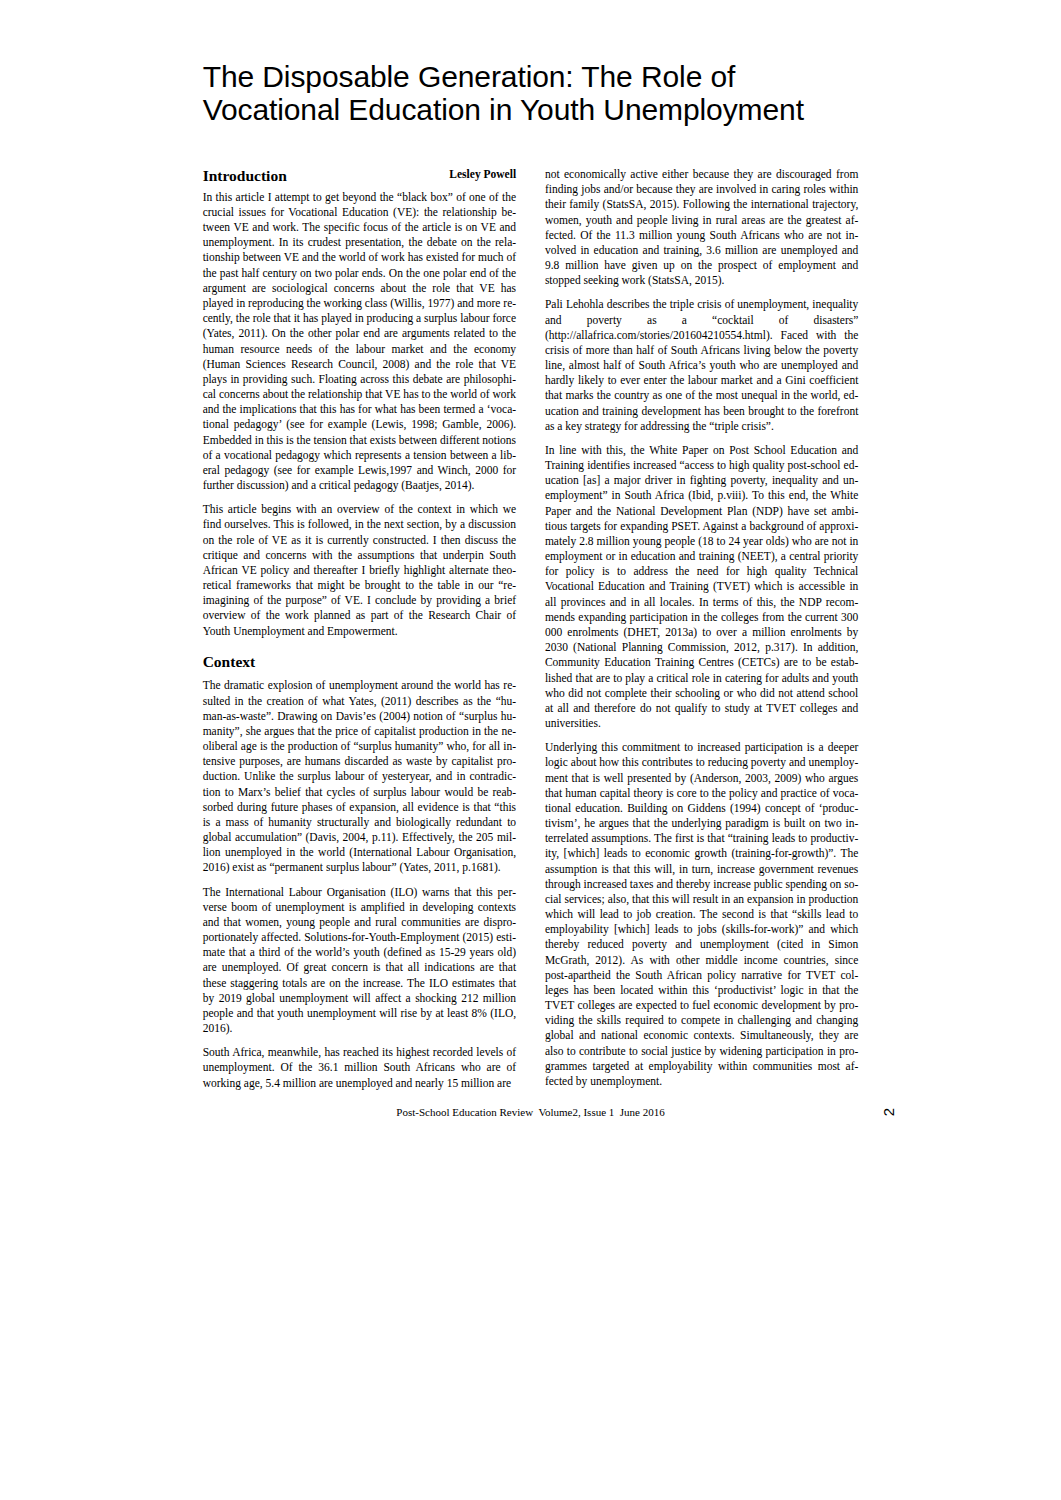The Disposable Generation: The Role of Vocational Education in Youth Unemployment
Introduction
Lesley Powell
In this article I attempt to get beyond the “black box” of one of the crucial issues for Vocational Education (VE): the relationship between VE and work. The specific focus of the article is on VE and unemployment. In its crudest presentation, the debate on the relationship between VE and the world of work has existed for much of the past half century on two polar ends. On the one polar end of the argument are sociological concerns about the role that VE has played in reproducing the working class (Willis, 1977) and more recently, the role that it has played in producing a surplus labour force (Yates, 2011). On the other polar end are arguments related to the human resource needs of the labour market and the economy (Human Sciences Research Council, 2008) and the role that VE plays in providing such. Floating across this debate are philosophical concerns about the relationship that VE has to the world of work and the implications that this has for what has been termed a ‘vocational pedagogy’ (see for example (Lewis, 1998; Gamble, 2006). Embedded in this is the tension that exists between different notions of a vocational pedagogy which represents a tension between a liberal pedagogy (see for example Lewis,1997 and Winch, 2000 for further discussion) and a critical pedagogy (Baatjes, 2014).
This article begins with an overview of the context in which we find ourselves. This is followed, in the next section, by a discussion on the role of VE as it is currently constructed. I then discuss the critique and concerns with the assumptions that underpin South African VE policy and thereafter I briefly highlight alternate theoretical frameworks that might be brought to the table in our “re-imagining of the purpose” of VE. I conclude by providing a brief overview of the work planned as part of the Research Chair of Youth Unemployment and Empowerment.
Context
The dramatic explosion of unemployment around the world has resulted in the creation of what Yates, (2011) describes as the “human-as-waste”. Drawing on Davis’es (2004) notion of “surplus humanity”, she argues that the price of capitalist production in the neoliberal age is the production of “surplus humanity” who, for all intensive purposes, are humans discarded as waste by capitalist production. Unlike the surplus labour of yesteryear, and in contradiction to Marx’s belief that cycles of surplus labour would be reabsorbed during future phases of expansion, all evidence is that “this is a mass of humanity structurally and biologically redundant to global accumulation” (Davis, 2004, p.11). Effectively, the 205 million unemployed in the world (International Labour Organisation, 2016) exist as “permanent surplus labour” (Yates, 2011, p.1681).
The International Labour Organisation (ILO) warns that this perverse boom of unemployment is amplified in developing contexts and that women, young people and rural communities are disproportionately affected. Solutions-for-Youth-Employment (2015) estimate that a third of the world’s youth (defined as 15-29 years old) are unemployed. Of great concern is that all indications are that these staggering totals are on the increase. The ILO estimates that by 2019 global unemployment will affect a shocking 212 million people and that youth unemployment will rise by at least 8% (ILO, 2016).
South Africa, meanwhile, has reached its highest recorded levels of unemployment. Of the 36.1 million South Africans who are of working age, 5.4 million are unemployed and nearly 15 million are
not economically active either because they are discouraged from finding jobs and/or because they are involved in caring roles within their family (StatsSA, 2015). Following the international trajectory, women, youth and people living in rural areas are the greatest affected. Of the 11.3 million young South Africans who are not involved in education and training, 3.6 million are unemployed and 9.8 million have given up on the prospect of employment and stopped seeking work (StatsSA, 2015).
Pali Lehohla describes the triple crisis of unemployment, inequality and poverty as a “cocktail of disasters” (http://allafrica.com/stories/201604210554.html). Faced with the crisis of more than half of South Africans living below the poverty line, almost half of South Africa’s youth who are unemployed and hardly likely to ever enter the labour market and a Gini coefficient that marks the country as one of the most unequal in the world, education and training development has been brought to the forefront as a key strategy for addressing the “triple crisis”.
In line with this, the White Paper on Post School Education and Training identifies increased “access to high quality post-school education [as] a major driver in fighting poverty, inequality and unemployment” in South Africa (Ibid, p.viii). To this end, the White Paper and the National Development Plan (NDP) have set ambitious targets for expanding PSET. Against a background of approximately 2.8 million young people (18 to 24 year olds) who are not in employment or in education and training (NEET), a central priority for policy is to address the need for high quality Technical Vocational Education and Training (TVET) which is accessible in all provinces and in all locales. In terms of this, the NDP recommends expanding participation in the colleges from the current 300 000 enrolments (DHET, 2013a) to over a million enrolments by 2030 (National Planning Commission, 2012, p.317). In addition, Community Education Training Centres (CETCs) are to be established that are to play a critical role in catering for adults and youth who did not complete their schooling or who did not attend school at all and therefore do not qualify to study at TVET colleges and universities.
Underlying this commitment to increased participation is a deeper logic about how this contributes to reducing poverty and unemployment that is well presented by (Anderson, 2003, 2009) who argues that human capital theory is core to the policy and practice of vocational education. Building on Giddens (1994) concept of ‘productivism’, he argues that the underlying paradigm is built on two interrelated assumptions. The first is that “training leads to productivity, [which] leads to economic growth (training-for-growth)”. The assumption is that this will, in turn, increase government revenues through increased taxes and thereby increase public spending on social services; also, that this will result in an expansion in production which will lead to job creation. The second is that “skills lead to employability [which] leads to jobs (skills-for-work)” and which thereby reduced poverty and unemployment (cited in Simon McGrath, 2012). As with other middle income countries, since post-apartheid the South African policy narrative for TVET colleges has been located within this ‘productivist’ logic in that the TVET colleges are expected to fuel economic development by providing the skills required to compete in challenging and changing global and national economic contexts. Simultaneously, they are also to contribute to social justice by widening participation in programmes targeted at employability within communities most affected by unemployment.
Post-School Education Review Volume2, Issue 1 June 2016
2